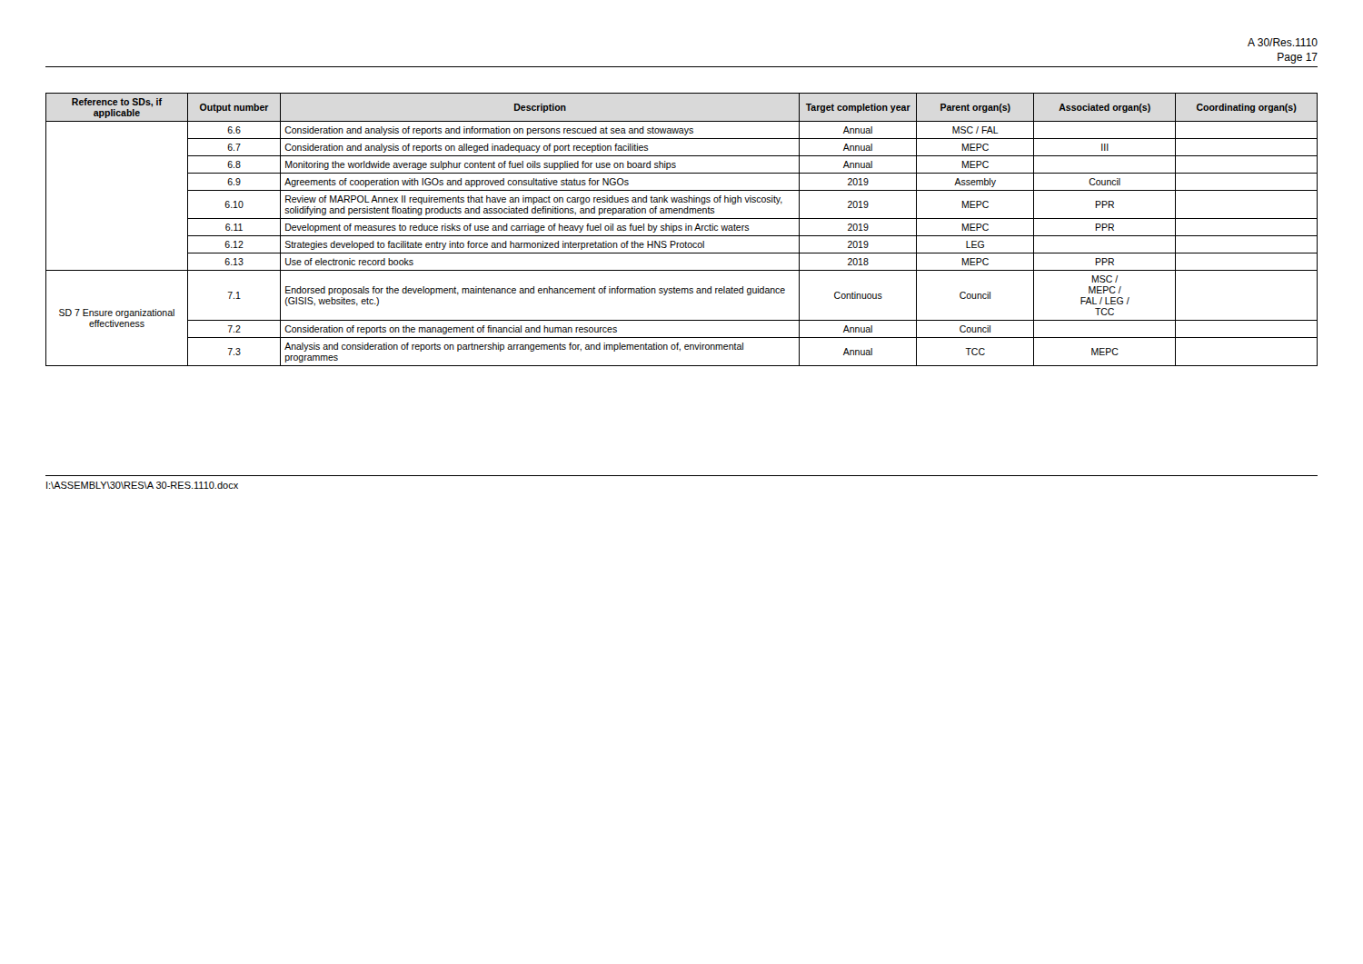A 30/Res.1110
Page 17
| Reference to SDs, if applicable | Output number | Description | Target completion year | Parent organ(s) | Associated organ(s) | Coordinating organ(s) |
| --- | --- | --- | --- | --- | --- | --- |
| | 6.6 | Consideration and analysis of reports and information on persons rescued at sea and stowaways | Annual | MSC / FAL | | |
| 6.7 | Consideration and analysis of reports on alleged inadequacy of port reception facilities | Annual | MEPC | III | |
| 6.8 | Monitoring the worldwide average sulphur content of fuel oils supplied for use on board ships | Annual | MEPC | | |
| 6.9 | Agreements of cooperation with IGOs and approved consultative status for NGOs | 2019 | Assembly | Council | |
| 6.10 | Review of MARPOL Annex II requirements that have an impact on cargo residues and tank washings of high viscosity, solidifying and persistent floating products and associated definitions, and preparation of amendments | 2019 | MEPC | PPR | |
| 6.11 | Development of measures to reduce risks of use and carriage of heavy fuel oil as fuel by ships in Arctic waters | 2019 | MEPC | PPR | |
| 6.12 | Strategies developed to facilitate entry into force and harmonized interpretation of the HNS Protocol | 2019 | LEG | | |
| 6.13 | Use of electronic record books | 2018 | MEPC | PPR | |
| SD 7 Ensure organizational effectiveness | 7.1 | Endorsed proposals for the development, maintenance and enhancement of information systems and related guidance (GISIS, websites, etc.) | Continuous | Council | MSC / MEPC / FAL / LEG / TCC | |
| 7.2 | Consideration of reports on the management of financial and human resources | Annual | Council | | |
| 7.3 | Analysis and consideration of reports on partnership arrangements for, and implementation of, environmental programmes | Annual | TCC | MEPC | |
I:\ASSEMBLY\30\RES\A 30-RES.1110.docx